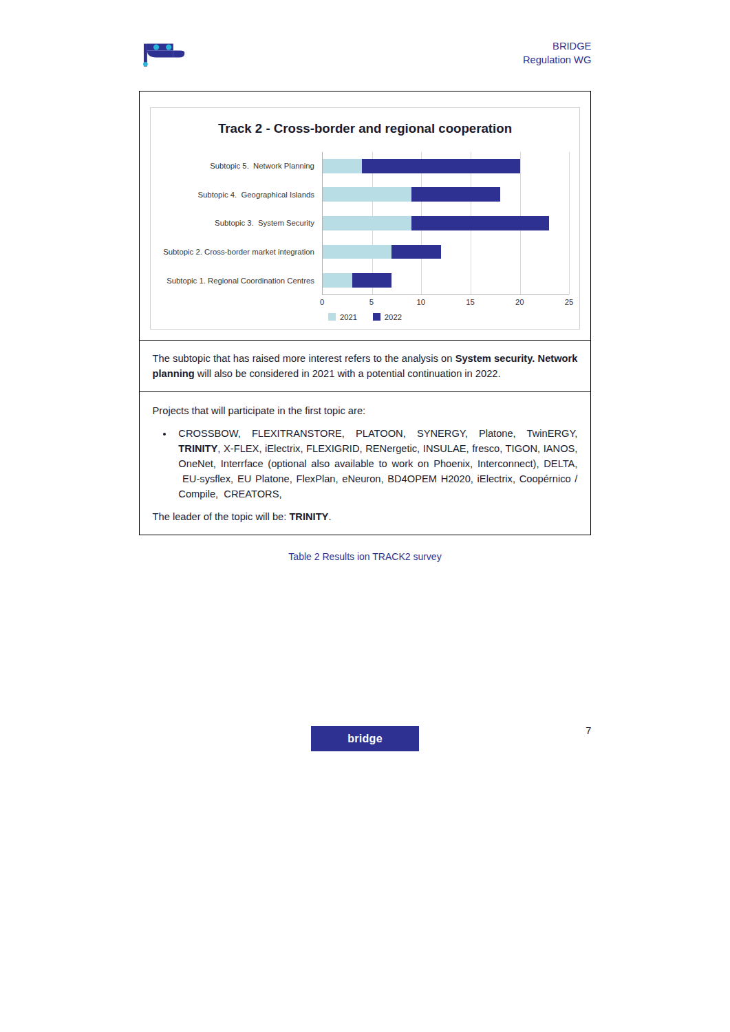BRIDGE
Regulation WG
Track 2 - Cross-border and regional cooperation
Subtopic 5. Network Planning
Subtopic 4. Geographical Islands
Subtopic 3. System Security
Subtopic 2. Cross-border market integration
Subtopic 1. Regional Coordination Centres
0 5 10 15 20 25
2021
2022
The subtopic that has raised more interest refers to the analysis on System security. Network planning will also be considered in 2021 with a potential continuation in 2022.
Projects that will participate in the first topic are:
CROSSBOW, FLEXITRANSTORE, PLATOON, SYNERGY, Platone, TwinERGY, TRINITY, X-FLEX, iElectrix, FLEXIGRID, RENergetic, INSULAE, fresco, TIGON, IANOS, OneNet, Interrface (optional also available to work on Phoenix, Interconnect), DELTA, EU-sysflex, EU Platone, FlexPlan, eNeuron, BD4OPEM H2020, iElectrix, Coopérnico / Compile, CREATORS,
The leader of the topic will be: TRINITY.
Table 2 Results ion TRACK2 survey
7
bridge